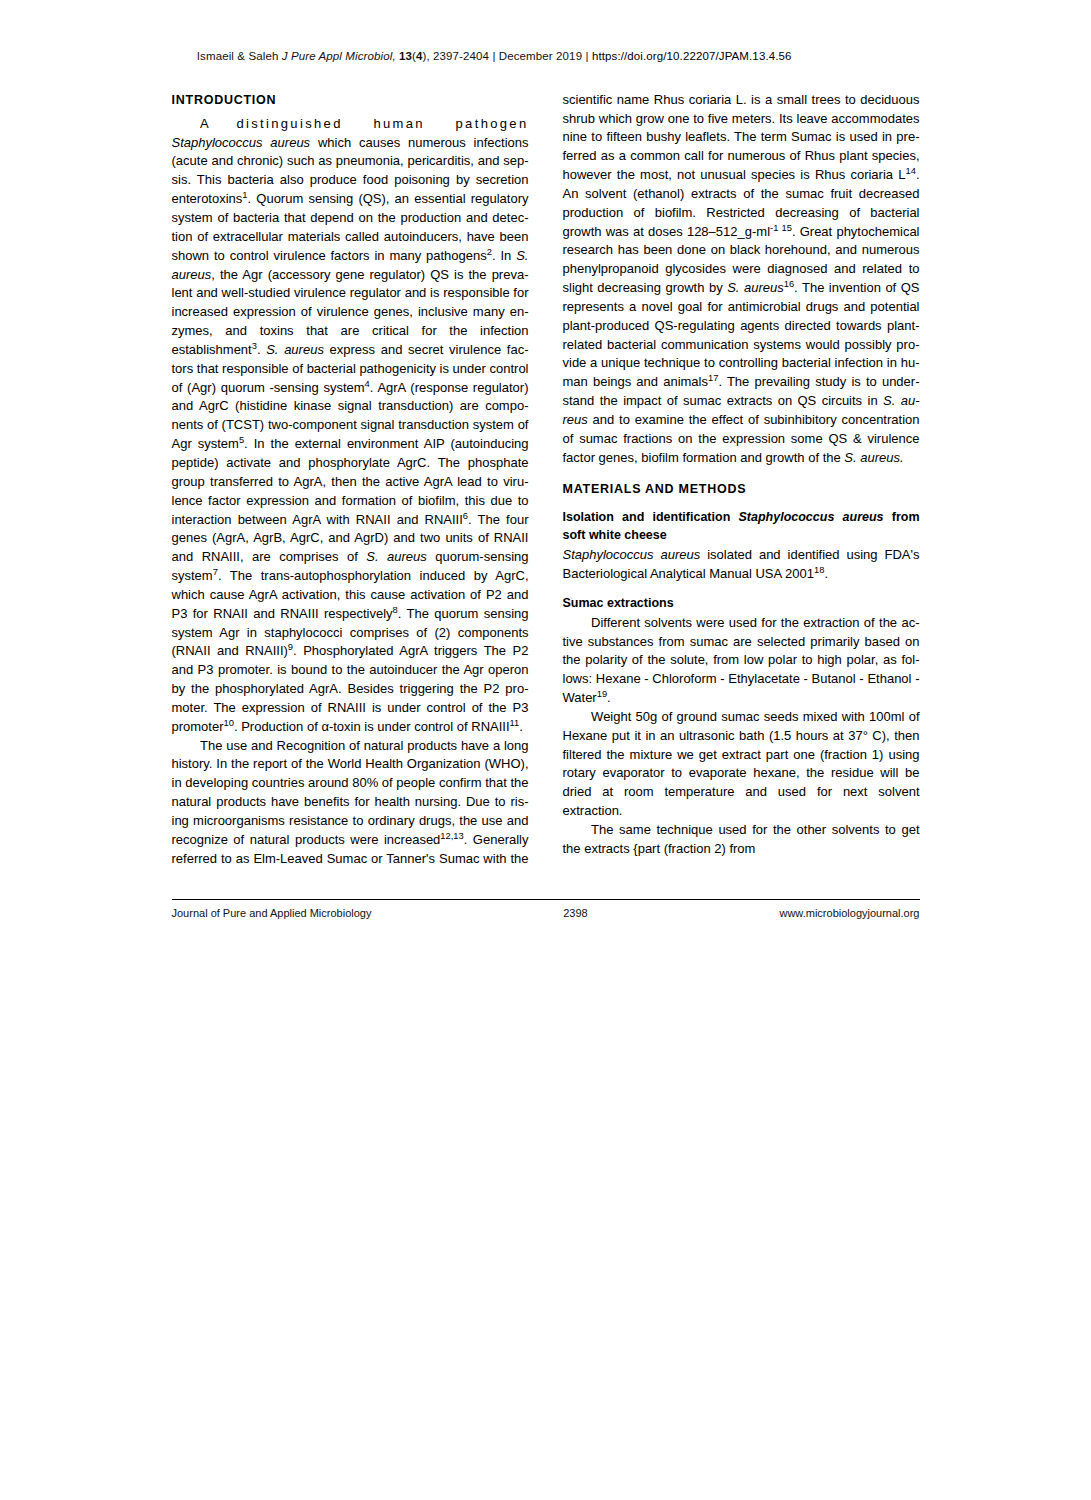Ismaeil & Saleh J Pure Appl Microbiol, 13(4), 2397-2404 | December 2019 | https://doi.org/10.22207/JPAM.13.4.56
Introduction
A distinguished human pathogen Staphylococcus aureus which causes numerous infections (acute and chronic) such as pneumonia, pericarditis, and sepsis. This bacteria also produce food poisoning by secretion enterotoxins1. Quorum sensing (QS), an essential regulatory system of bacteria that depend on the production and detection of extracellular materials called autoinducers, have been shown to control virulence factors in many pathogens2. In S. aureus, the Agr (accessory gene regulator) QS is the prevalent and well-studied virulence regulator and is responsible for increased expression of virulence genes, inclusive many enzymes, and toxins that are critical for the infection establishment3. S. aureus express and secret virulence factors that responsible of bacterial pathogenicity is under control of (Agr) quorum -sensing system4. AgrA (response regulator) and AgrC (histidine kinase signal transduction) are components of (TCST) two-component signal transduction system of Agr system5. In the external environment AIP (autoinducing peptide) activate and phosphorylate AgrC. The phosphate group transferred to AgrA, then the active AgrA lead to virulence factor expression and formation of biofilm, this due to interaction between AgrA with RNAII and RNAIII6. The four genes (AgrA, AgrB, AgrC, and AgrD) and two units of RNAII and RNAIII, are comprises of S. aureus quorum-sensing system7. The trans-autophosphorylation induced by AgrC, which cause AgrA activation, this cause activation of P2 and P3 for RNAII and RNAIII respectively8. The quorum sensing system Agr in staphylococci comprises of (2) components (RNAII and RNAIII)9. Phosphorylated AgrA triggers The P2 and P3 promoter. is bound to the autoinducer the Agr operon by the phosphorylated AgrA. Besides triggering the P2 promoter. The expression of RNAIII is under control of the P3 promoter10. Production of α-toxin is under control of RNAIII11.
The use and Recognition of natural products have a long history. In the report of the World Health Organization (WHO), in developing countries around 80% of people confirm that the natural products have benefits for health nursing. Due to rising microorganisms resistance to ordinary drugs, the use and recognize of natural products were increased12,13. Generally referred to as Elm-Leaved Sumac or Tanner's Sumac with the scientific name Rhus coriaria L. is a small trees to deciduous shrub which grow one to five meters. Its leave accommodates nine to fifteen bushy leaflets. The term Sumac is used in preferred as a common call for numerous of Rhus plant species, however the most, not unusual species is Rhus coriaria L14. An solvent (ethanol) extracts of the sumac fruit decreased production of biofilm. Restricted decreasing of bacterial growth was at doses 128–512_g-ml-1 15. Great phytochemical research has been done on black horehound, and numerous phenylpropanoid glycosides were diagnosed and related to slight decreasing growth by S. aureus16. The invention of QS represents a novel goal for antimicrobial drugs and potential plant-produced QS-regulating agents directed towards plant-related bacterial communication systems would possibly provide a unique technique to controlling bacterial infection in human beings and animals17. The prevailing study is to understand the impact of sumac extracts on QS circuits in S. aureus and to examine the effect of subinhibitory concentration of sumac fractions on the expression some QS & virulence factor genes, biofilm formation and growth of the S. aureus.
Materials and Methods
Isolation and identification Staphylococcus aureus from soft white cheese
Staphylococcus aureus isolated and identified using FDA's Bacteriological Analytical Manual USA 200118.
Sumac extractions
Different solvents were used for the extraction of the active substances from sumac are selected primarily based on the polarity of the solute, from low polar to high polar, as follows: Hexane - Chloroform - Ethylacetate - Butanol - Ethanol - Water19.
Weight 50g of ground sumac seeds mixed with 100ml of Hexane put it in an ultrasonic bath (1.5 hours at 37° C), then filtered the mixture we get extract part one (fraction 1) using rotary evaporator to evaporate hexane, the residue will be dried at room temperature and used for next solvent extraction.
The same technique used for the other solvents to get the extracts {part (fraction 2) from
Journal of Pure and Applied Microbiology
2398
www.microbiologyjournal.org